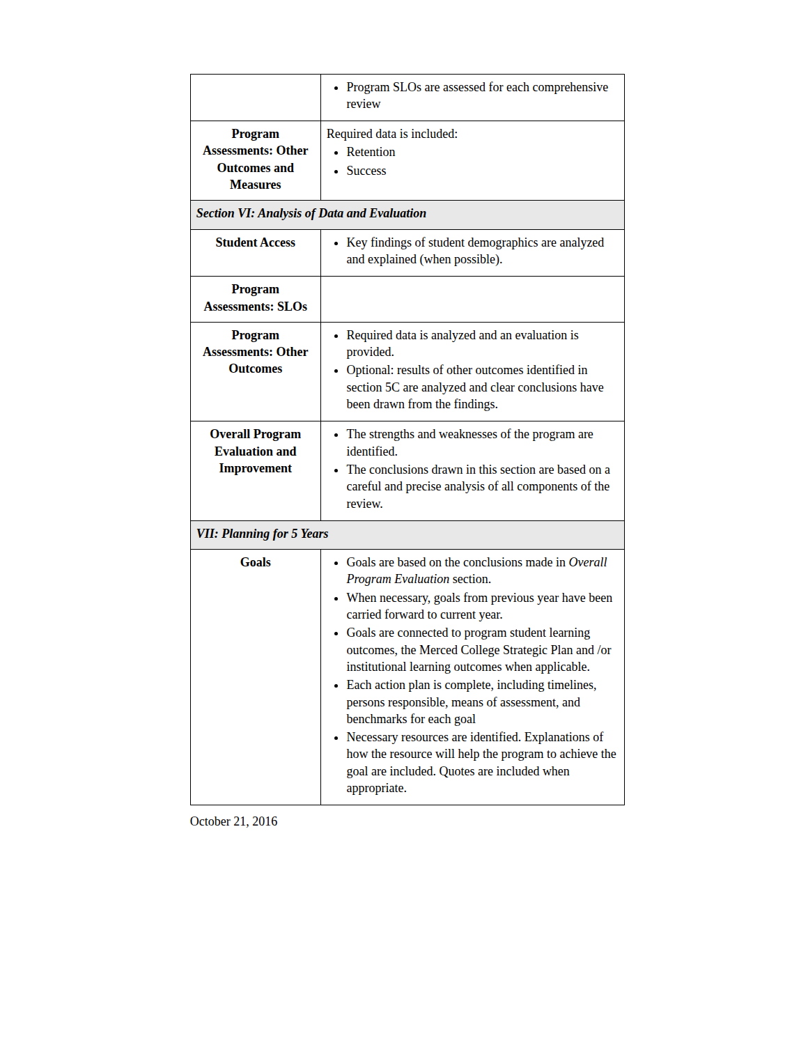| | Program SLOs are assessed for each comprehensive review |
| Program Assessments: Other Outcomes and Measures | Required data is included: Retention Success |
| Section VI: Analysis of Data and Evaluation |
| Student Access | Key findings of student demographics are analyzed and explained (when possible). |
| Program Assessments: SLOs | |
| Program Assessments: Other Outcomes | Required data is analyzed and an evaluation is provided. Optional: results of other outcomes identified in section 5C are analyzed and clear conclusions have been drawn from the findings. |
| Overall Program Evaluation and Improvement | The strengths and weaknesses of the program are identified. The conclusions drawn in this section are based on a careful and precise analysis of all components of the review. |
| VII: Planning for 5 Years |
| Goals | Goals are based on the conclusions made in Overall Program Evaluation section. When necessary, goals from previous year have been carried forward to current year. Goals are connected to program student learning outcomes, the Merced College Strategic Plan and /or institutional learning outcomes when applicable. Each action plan is complete, including timelines, persons responsible, means of assessment, and benchmarks for each goal Necessary resources are identified. Explanations of how the resource will help the program to achieve the goal are included. Quotes are included when appropriate. |
October 21, 2016